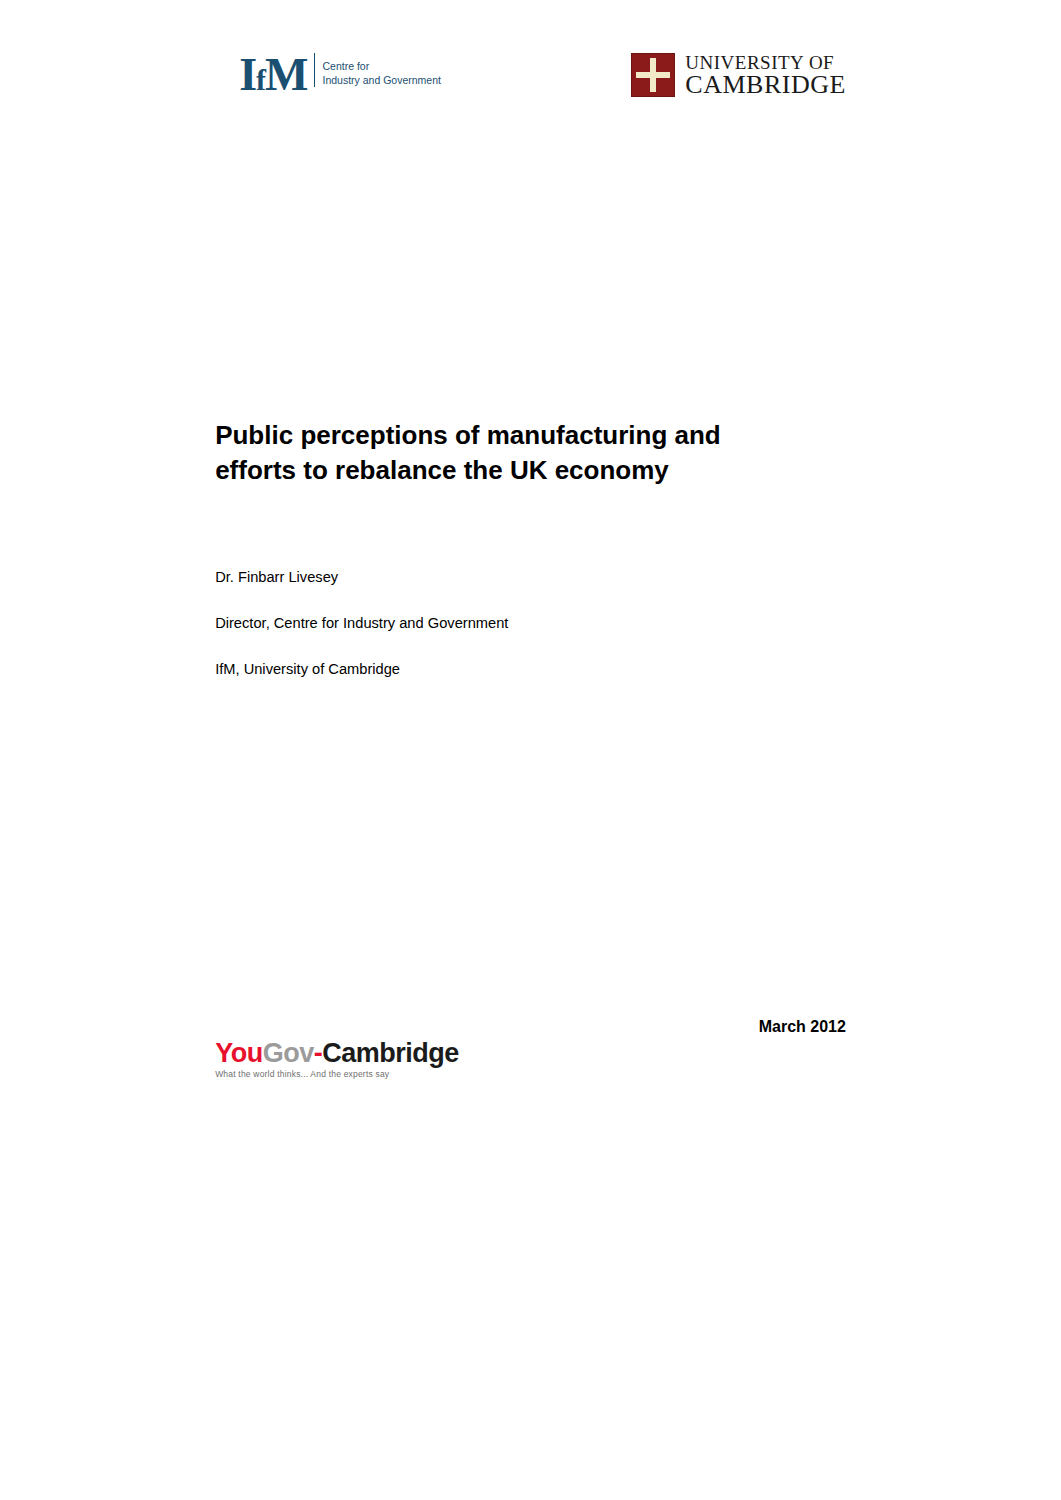If M
Centre for
Industry and Government
UNIVERSITY OF
CAMBRIDGE
Public perceptions of manufacturing and efforts to rebalance the UK economy
Dr. Finbarr Livesey
Director, Centre for Industry and Government
IfM, University of Cambridge
March 2012
You Gov-Cambridge
What the world thinks... And the experts say